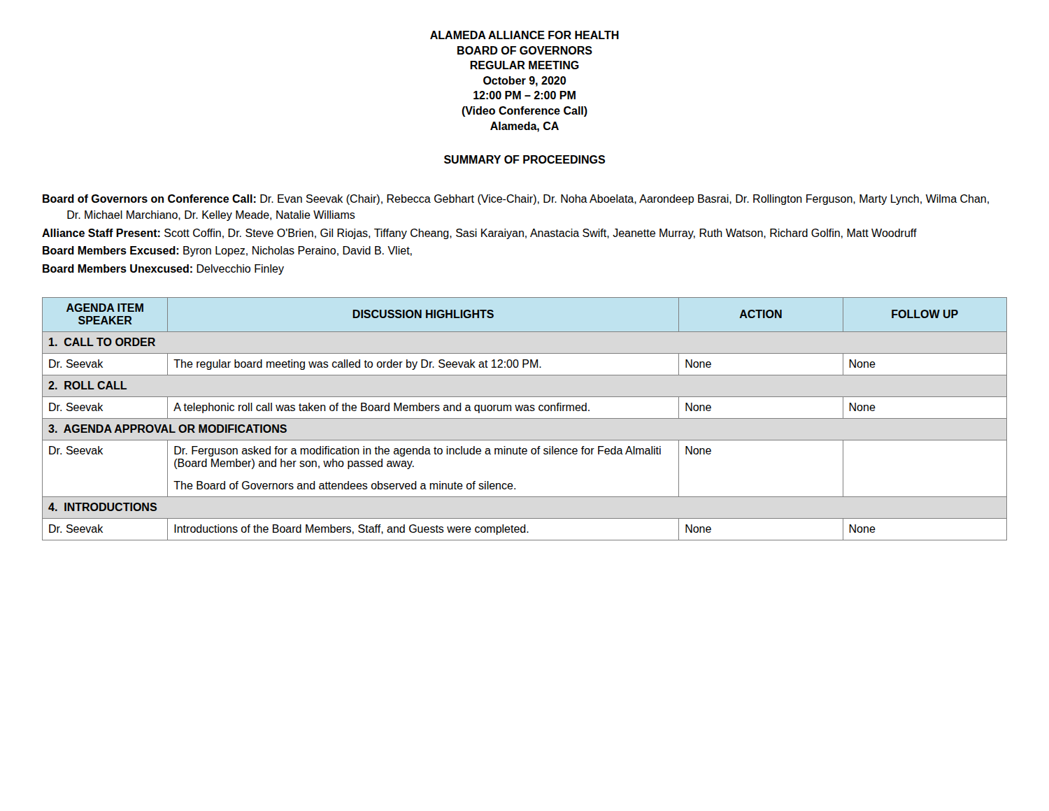ALAMEDA ALLIANCE FOR HEALTH
BOARD OF GOVERNORS
REGULAR MEETING
October 9, 2020
12:00 PM – 2:00 PM
(Video Conference Call)
Alameda, CA
SUMMARY OF PROCEEDINGS
Board of Governors on Conference Call: Dr. Evan Seevak (Chair), Rebecca Gebhart (Vice-Chair), Dr. Noha Aboelata, Aarondeep Basrai, Dr. Rollington Ferguson, Marty Lynch, Wilma Chan, Dr. Michael Marchiano, Dr. Kelley Meade, Natalie Williams
Alliance Staff Present: Scott Coffin, Dr. Steve O'Brien, Gil Riojas, Tiffany Cheang, Sasi Karaiyan, Anastacia Swift, Jeanette Murray, Ruth Watson, Richard Golfin, Matt Woodruff
Board Members Excused: Byron Lopez, Nicholas Peraino, David B. Vliet,
Board Members Unexcused: Delvecchio Finley
| AGENDA ITEM SPEAKER | DISCUSSION HIGHLIGHTS | ACTION | FOLLOW UP |
| --- | --- | --- | --- |
| 1. CALL TO ORDER |
| Dr. Seevak | The regular board meeting was called to order by Dr. Seevak at 12:00 PM. | None | None |
| 2. ROLL CALL |
| Dr. Seevak | A telephonic roll call was taken of the Board Members and a quorum was confirmed. | None | None |
| 3. AGENDA APPROVAL OR MODIFICATIONS |
| Dr. Seevak | Dr. Ferguson asked for a modification in the agenda to include a minute of silence for Feda Almaliti (Board Member) and her son, who passed away. The Board of Governors and attendees observed a minute of silence. | None | |
| 4. INTRODUCTIONS |
| Dr. Seevak | Introductions of the Board Members, Staff, and Guests were completed. | None | None |